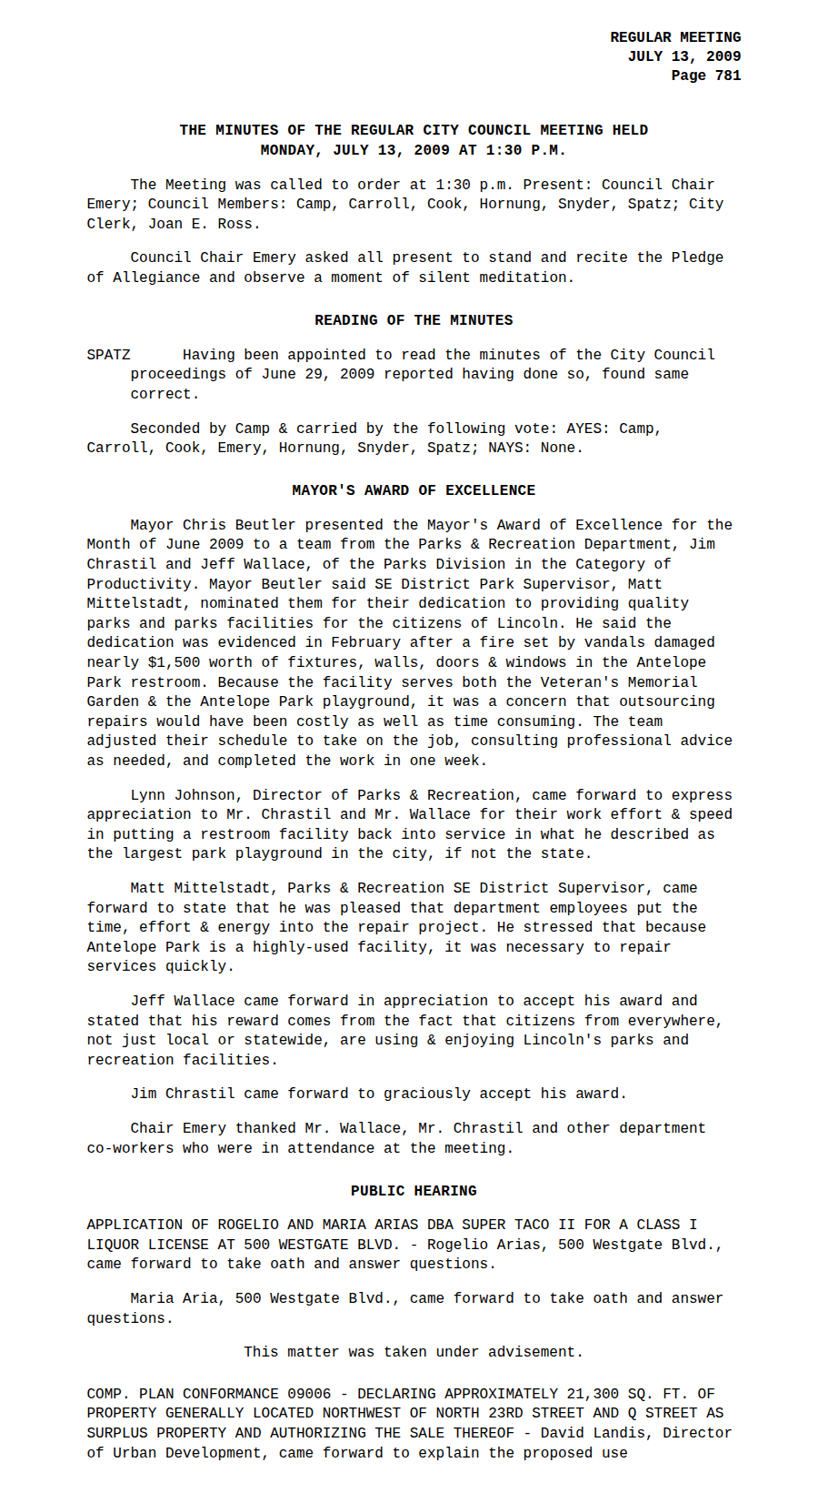REGULAR MEETING
JULY 13, 2009
Page 781
THE MINUTES OF THE REGULAR CITY COUNCIL MEETING HELD
MONDAY, JULY 13, 2009 AT 1:30 P.M.
The Meeting was called to order at 1:30 p.m. Present: Council Chair Emery; Council Members: Camp, Carroll, Cook, Hornung, Snyder, Spatz; City Clerk, Joan E. Ross.
Council Chair Emery asked all present to stand and recite the Pledge of Allegiance and observe a moment of silent meditation.
READING OF THE MINUTES
SPATZ Having been appointed to read the minutes of the City Council proceedings of June 29, 2009 reported having done so, found same correct.
Seconded by Camp & carried by the following vote: AYES: Camp, Carroll, Cook, Emery, Hornung, Snyder, Spatz; NAYS: None.
MAYOR'S AWARD OF EXCELLENCE
Mayor Chris Beutler presented the Mayor's Award of Excellence for the Month of June 2009 to a team from the Parks & Recreation Department, Jim Chrastil and Jeff Wallace, of the Parks Division in the Category of Productivity. Mayor Beutler said SE District Park Supervisor, Matt Mittelstadt, nominated them for their dedication to providing quality parks and parks facilities for the citizens of Lincoln. He said the dedication was evidenced in February after a fire set by vandals damaged nearly $1,500 worth of fixtures, walls, doors & windows in the Antelope Park restroom. Because the facility serves both the Veteran's Memorial Garden & the Antelope Park playground, it was a concern that outsourcing repairs would have been costly as well as time consuming. The team adjusted their schedule to take on the job, consulting professional advice as needed, and completed the work in one week.
Lynn Johnson, Director of Parks & Recreation, came forward to express appreciation to Mr. Chrastil and Mr. Wallace for their work effort & speed in putting a restroom facility back into service in what he described as the largest park playground in the city, if not the state.
Matt Mittelstadt, Parks & Recreation SE District Supervisor, came forward to state that he was pleased that department employees put the time, effort & energy into the repair project. He stressed that because Antelope Park is a highly-used facility, it was necessary to repair services quickly.
Jeff Wallace came forward in appreciation to accept his award and stated that his reward comes from the fact that citizens from everywhere, not just local or statewide, are using & enjoying Lincoln's parks and recreation facilities.
Jim Chrastil came forward to graciously accept his award.
Chair Emery thanked Mr. Wallace, Mr. Chrastil and other department co-workers who were in attendance at the meeting.
PUBLIC HEARING
APPLICATION OF ROGELIO AND MARIA ARIAS DBA SUPER TACO II FOR A CLASS I LIQUOR LICENSE AT 500 WESTGATE BLVD. - Rogelio Arias, 500 Westgate Blvd., came forward to take oath and answer questions.
Maria Aria, 500 Westgate Blvd., came forward to take oath and answer questions.
This matter was taken under advisement.
COMP. PLAN CONFORMANCE 09006 - DECLARING APPROXIMATELY 21,300 SQ. FT. OF PROPERTY GENERALLY LOCATED NORTHWEST OF NORTH 23RD STREET AND Q STREET AS SURPLUS PROPERTY AND AUTHORIZING THE SALE THEREOF - David Landis, Director of Urban Development, came forward to explain the proposed use